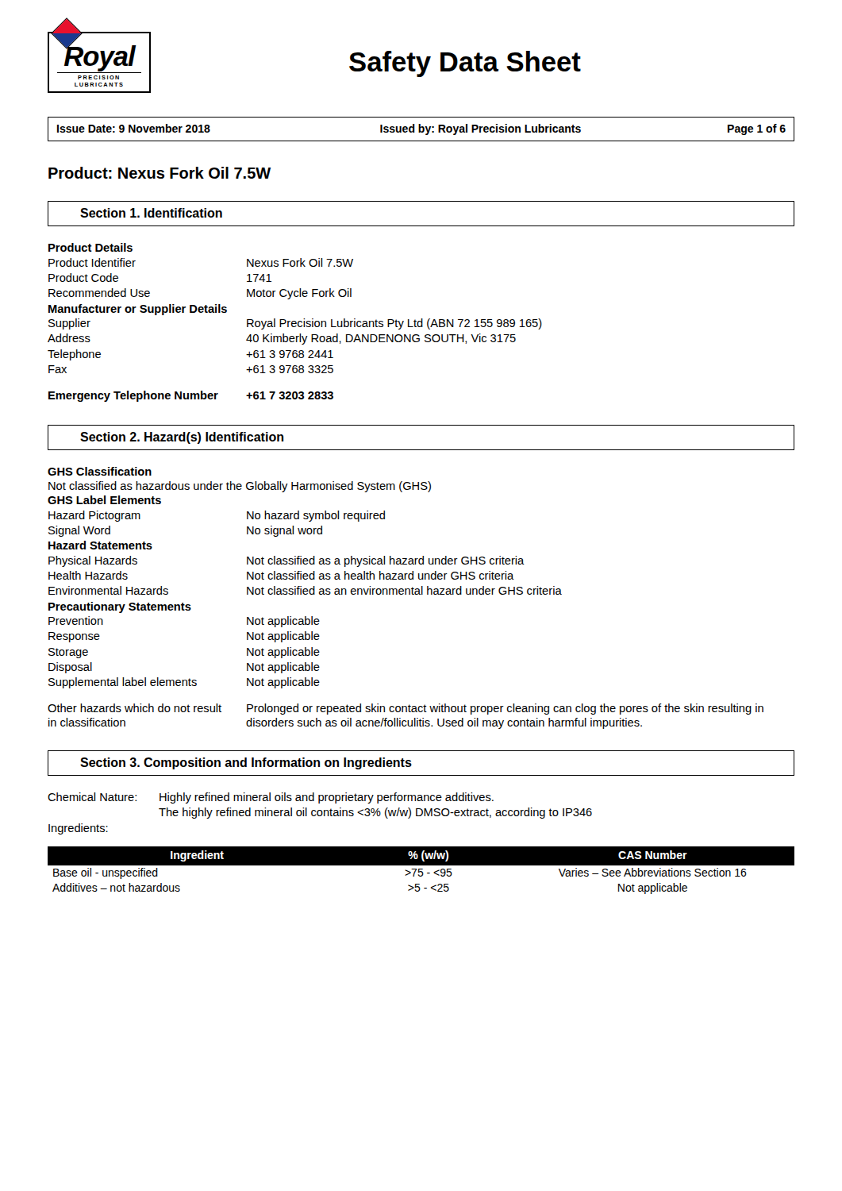Royal
PRECISION LUBRICANTS
Safety Data Sheet
Issue Date: 9 November 2018 Issued by: Royal Precision Lubricants Page 1 of 6
Product: Nexus Fork Oil 7.5W
Section 1. Identification
Product Details
Product Identifier
Nexus Fork Oil 7.5W
Product Code
1741
Recommended Use
Motor Cycle Fork Oil
Manufacturer or Supplier Details
Supplier
Royal Precision Lubricants Pty Ltd (ABN 72 155 989 165)
Address
40 Kimberly Road, DANDENONG SOUTH, Vic 3175
Telephone
+61 3 9768 2441
Fax
+61 3 9768 3325
Emergency Telephone Number
+61 7 3203 2833
Section 2. Hazard(s) Identification
GHS Classification
Not classified as hazardous under the Globally Harmonised System (GHS)
GHS Label Elements
Hazard Pictogram
No hazard symbol required
Signal Word
No signal word
Hazard Statements
Physical Hazards
Not classified as a physical hazard under GHS criteria
Health Hazards
Not classified as a health hazard under GHS criteria
Environmental Hazards
Not classified as an environmental hazard under GHS criteria
Precautionary Statements
Prevention
Not applicable
Response
Not applicable
Storage
Not applicable
Disposal
Not applicable
Supplemental label elements
Not applicable
Other hazards which do not result
in classification
Prolonged or repeated skin contact without proper cleaning can clog the pores of the skin resulting in disorders such as oil acne/folliculitis. Used oil may contain harmful impurities.
Section 3. Composition and Information on Ingredients
Chemical Nature:
Highly refined mineral oils and proprietary performance additives.
The highly refined mineral oil contains <3% (w/w) DMSO-extract, according to IP346
Ingredients:
| Ingredient | % (w/w) | CAS Number |
| --- | --- | --- |
| Base oil - unspecified | >75 - <95 | Varies – See Abbreviations Section 16 |
| Additives – not hazardous | >5 - <25 | Not applicable |